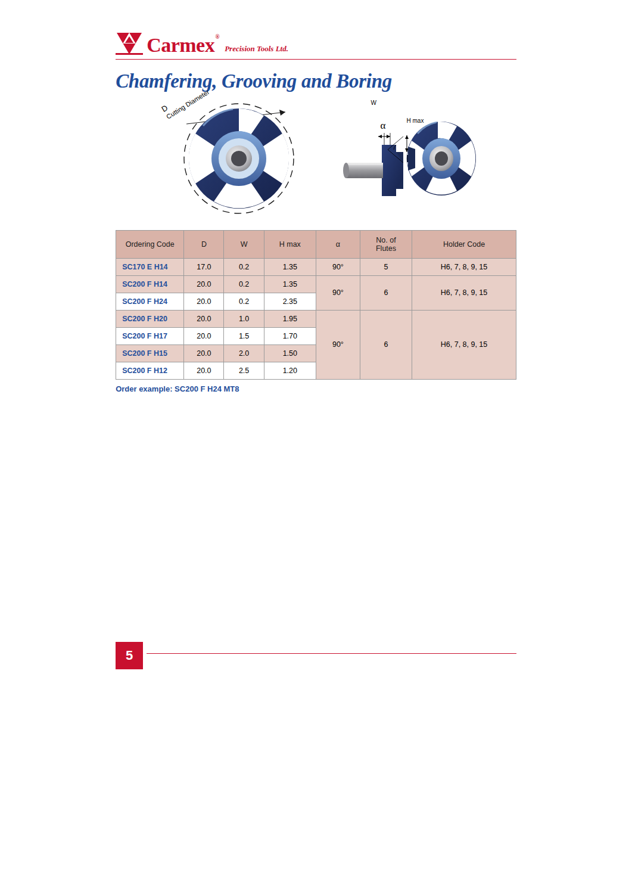Carmex®
Precision Tools Ltd.
Chamfering, Grooving and Boring
D
Cutting Diameter
W
H max
α
| Ordering Code | D | W | H max | α | No. of Flutes | Holder Code |
| --- | --- | --- | --- | --- | --- | --- |
| SC170 E H14 | 17.0 | 0.2 | 1.35 | 90° | 5 | H6, 7, 8, 9, 15 |
| SC200 F H14 | 20.0 | 0.2 | 1.35 | 90° | 6 | H6, 7, 8, 9, 15 |
| SC200 F H24 | 20.0 | 0.2 | 2.35 |
| SC200 F H20 | 20.0 | 1.0 | 1.95 | 90° | 6 | H6, 7, 8, 9, 15 |
| SC200 F H17 | 20.0 | 1.5 | 1.70 |
| SC200 F H15 | 20.0 | 2.0 | 1.50 |
| SC200 F H12 | 20.0 | 2.5 | 1.20 |
Order example: SC200 F H24 MT8
5